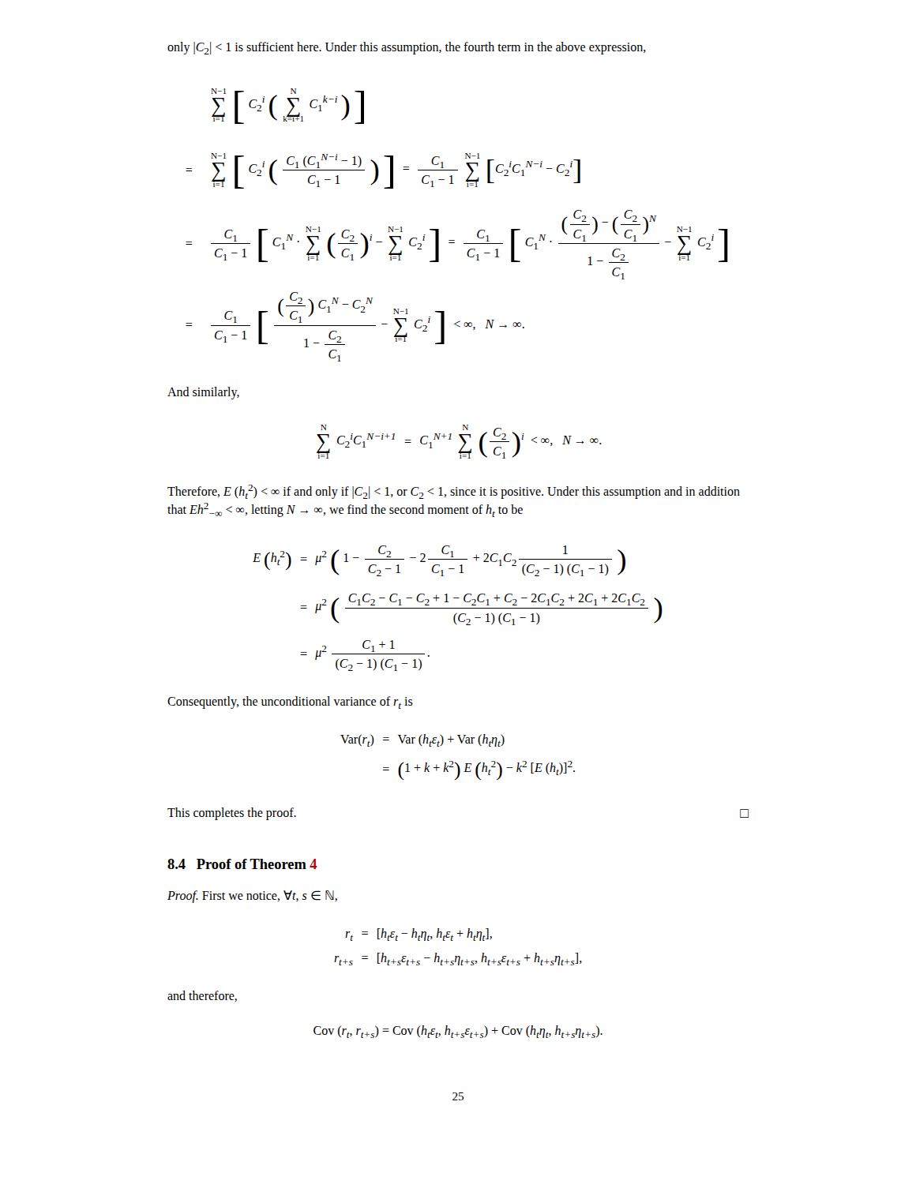only |C2| < 1 is sufficient here. Under this assumption, the fourth term in the above expression,
| | | N−1 ∑ i=1 [ C 2 i ( N ∑ k=i+1 C 1 k−i ) ] |
| = | | N−1 ∑ i=1 [ C 2 i ( C 1 ( C 1 N−i − 1) C 1 − 1 ) ] = C 1 C 1 − 1 N−1 ∑ i=1 [ C 2 i C 1 N−i − C 2 i ] |
| = | | C 1 C 1 − 1 [ C 1 N · N−1 ∑ i=1 ( C 2 C 1 ) i − N−1 ∑ i=1 C 2 i ] = C 1 C 1 − 1 [ C 1 N · ( C 2 C 1 ) − ( C 2 C 1 ) N 1 − C 2 C 1 − N−1 ∑ i=1 C 2 i ] |
| = | | C 1 C 1 − 1 [ ( C 2 C 1 ) C 1 N − C 2 N 1 − C 2 C 1 − N−1 ∑ i=1 C 2 i ] < ∞, N → ∞. |
And similarly,
| N ∑ i=1 C 2 i C 1 N−i+1 | = | C 1 N+1 N ∑ i=1 ( C 2 C 1 ) i < ∞, N → ∞. |
Therefore, E (ht2) < ∞ if and only if |C2| < 1, or C2 < 1, since it is positive. Under this assumption and in addition that Eh2−∞ < ∞, letting N → ∞, we find the second moment of ht to be
| E ( h t 2 ) | = | μ 2 ( 1 − C 2 C 2 − 1 − 2 C 1 C 1 − 1 + 2 C 1 C 2 1 ( C 2 − 1) ( C 1 − 1) ) |
| | = | μ 2 ( C 1 C 2 − C 1 − C 2 + 1 − C 2 C 1 + C 2 − 2 C 1 C 2 + 2 C 1 + 2 C 1 C 2 ( C 2 − 1) ( C 1 − 1) ) |
| | = | μ 2 C 1 + 1 ( C 2 − 1) ( C 1 − 1) . |
Consequently, the unconditional variance of rt is
| Var( r t ) | = | Var ( h t ε t ) + Var ( h t η t ) |
| | = | ( 1 + k + k 2 ) E ( h t 2 ) − k 2 [ E ( h t )] 2 . |
This completes the proof. □
8.4 Proof of Theorem 4
Proof. First we notice, ∀t, s ∈ ℕ,
| r t | = | [ h t ε t − h t η t , h t ε t + h t η t ], |
| r t+s | = | [ h t+s ε t+s − h t+s η t+s , h t+s ε t+s + h t+s η t+s ], |
and therefore,
Cov (rt, rt+s) = Cov (htεt, ht+sεt+s) + Cov (htηt, ht+sηt+s). (41)
25